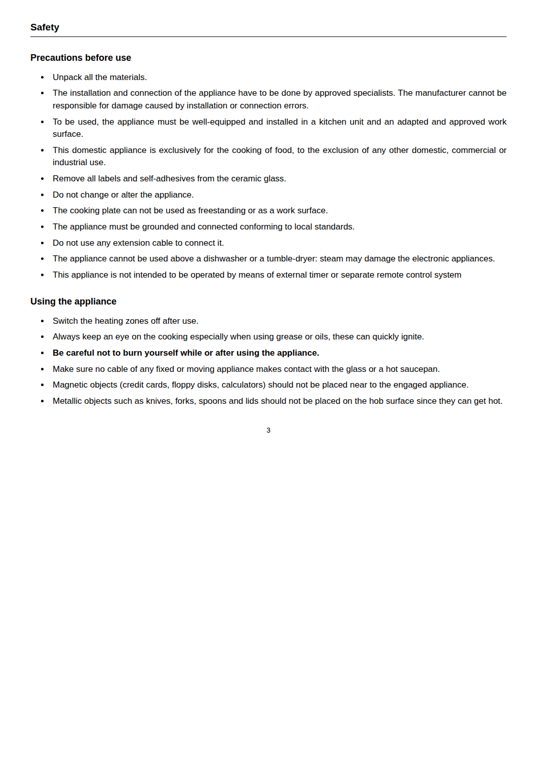Safety
Precautions before use
Unpack all the materials.
The installation and connection of the appliance have to be done by approved specialists. The manufacturer cannot be responsible for damage caused by installation or connection errors.
To be used, the appliance must be well-equipped and installed in a kitchen unit and an adapted and approved work surface.
This domestic appliance is exclusively for the cooking of food, to the exclusion of any other domestic, commercial or industrial use.
Remove all labels and self-adhesives from the ceramic glass.
Do not change or alter the appliance.
The cooking plate can not be used as freestanding or as a work surface.
The appliance must be grounded and connected conforming to local standards.
Do not use any extension cable to connect it.
The appliance cannot be used above a dishwasher or a tumble-dryer: steam may damage the electronic appliances.
This appliance is not intended to be operated by means of external timer or separate remote control system
Using the appliance
Switch the heating zones off after use.
Always keep an eye on the cooking especially when using grease or oils, these can quickly ignite.
Be careful not to burn yourself while or after using the appliance.
Make sure no cable of any fixed or moving appliance makes contact with the glass or a hot saucepan.
Magnetic objects (credit cards, floppy disks, calculators) should not be placed near to the engaged appliance.
Metallic objects such as knives, forks, spoons and lids should not be placed on the hob surface since they can get hot.
3